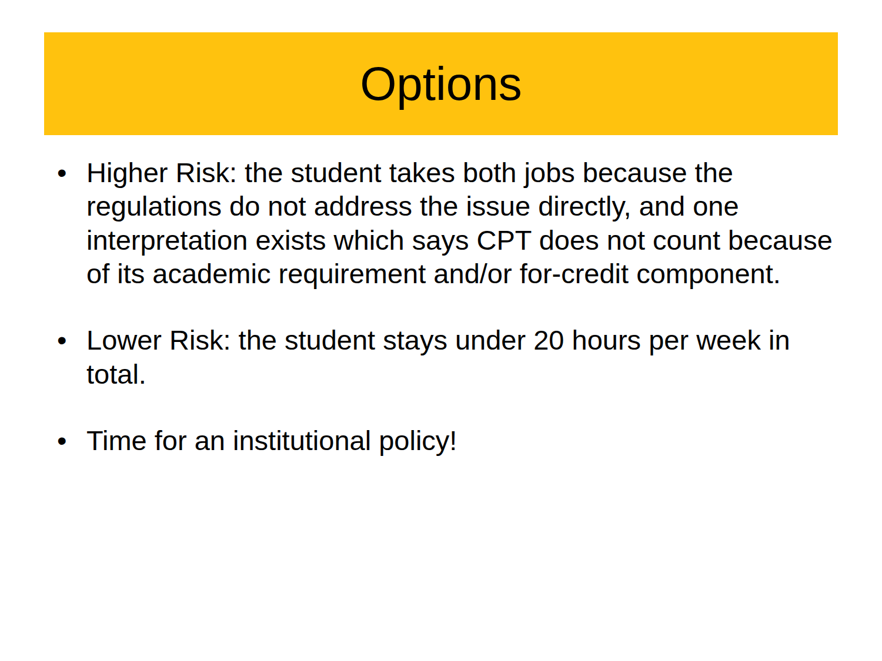Options
Higher Risk: the student takes both jobs because the regulations do not address the issue directly, and one interpretation exists which says CPT does not count because of its academic requirement and/or for-credit component.
Lower Risk: the student stays under 20 hours per week in total.
Time for an institutional policy!